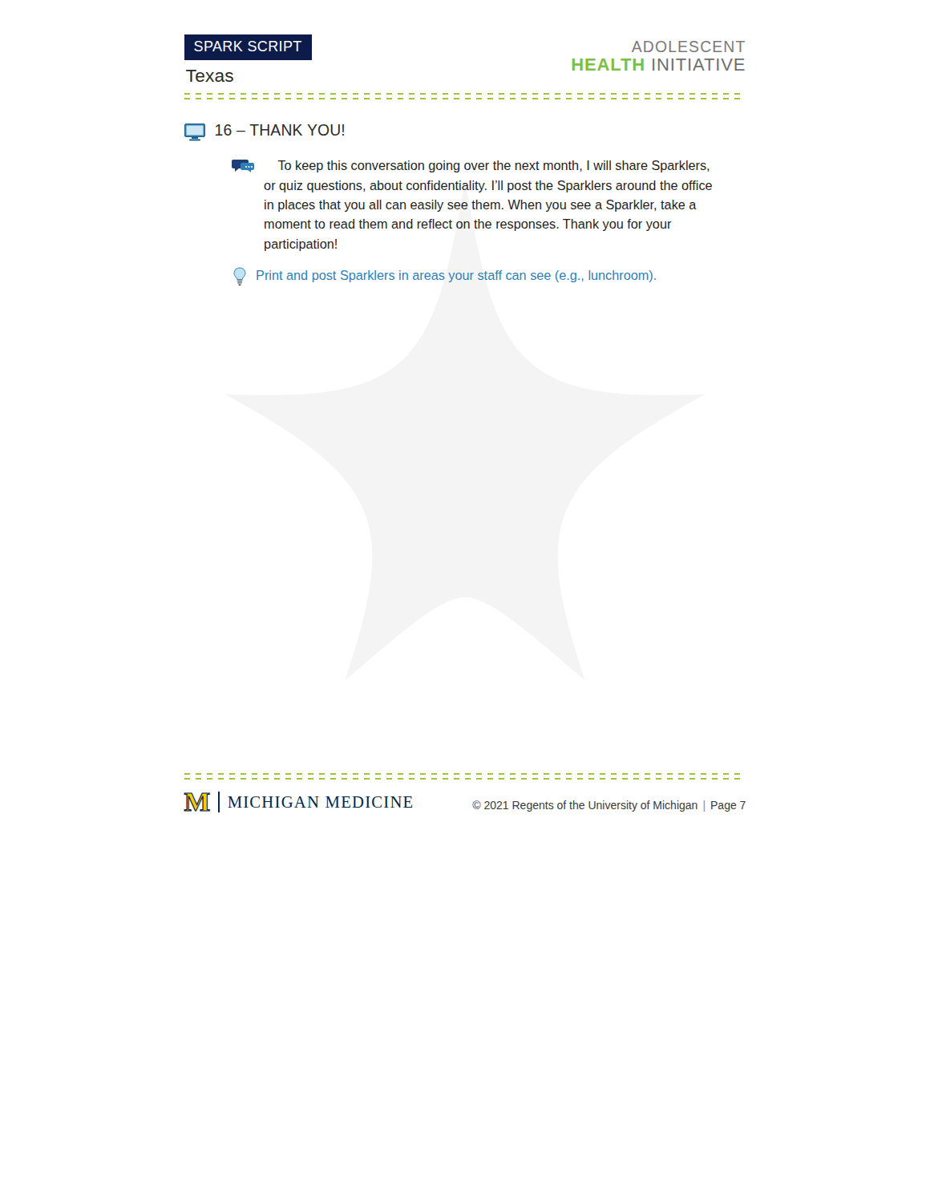SPARK SCRIPT
ADOLESCENT
HEALTH INITIATIVE
Texas
16 – THANK YOU!
To keep this conversation going over the next month, I will share Sparklers, or quiz questions, about confidentiality. I’ll post the Sparklers around the office in places that you all can easily see them. When you see a Sparkler, take a moment to read them and reflect on the responses. Thank you for your participation!
Print and post Sparklers in areas your staff can see (e.g., lunchroom).
M MICHIGAN MEDICINE
© 2021 Regents of the University of Michigan|Page 7